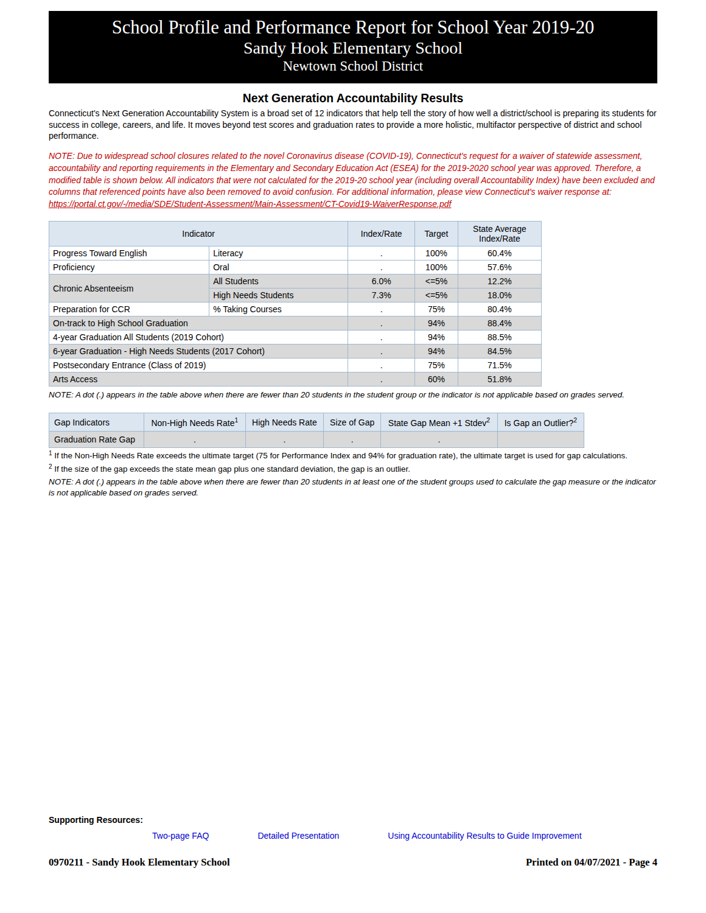School Profile and Performance Report for School Year 2019-20
Sandy Hook Elementary School
Newtown School District
Next Generation Accountability Results
Connecticut's Next Generation Accountability System is a broad set of 12 indicators that help tell the story of how well a district/school is preparing its students for success in college, careers, and life. It moves beyond test scores and graduation rates to provide a more holistic, multifactor perspective of district and school performance.
NOTE: Due to widespread school closures related to the novel Coronavirus disease (COVID-19), Connecticut's request for a waiver of statewide assessment, accountability and reporting requirements in the Elementary and Secondary Education Act (ESEA) for the 2019-2020 school year was approved. Therefore, a modified table is shown below. All indicators that were not calculated for the 2019-20 school year (including overall Accountability Index) have been excluded and columns that referenced points have also been removed to avoid confusion. For additional information, please view Connecticut's waiver response at:
https://portal.ct.gov/-/media/SDE/Student-Assessment/Main-Assessment/CT-Covid19-WaiverResponse.pdf
| Indicator | Index/Rate | Target | State Average Index/Rate |
| --- | --- | --- | --- |
| Progress Toward English | Literacy | . | 100% | 60.4% |
| Proficiency | Oral | . | 100% | 57.6% |
| Chronic Absenteeism | All Students | 6.0% | <=5% | 12.2% |
| High Needs Students | 7.3% | <=5% | 18.0% |
| Preparation for CCR | % Taking Courses | . | 75% | 80.4% |
| On-track to High School Graduation | . | 94% | 88.4% |
| 4-year Graduation All Students (2019 Cohort) | . | 94% | 88.5% |
| 6-year Graduation - High Needs Students (2017 Cohort) | . | 94% | 84.5% |
| Postsecondary Entrance (Class of 2019) | . | 75% | 71.5% |
| Arts Access | . | 60% | 51.8% |
NOTE: A dot (.) appears in the table above when there are fewer than 20 students in the student group or the indicator is not applicable based on grades served.
| Gap Indicators | Non-High Needs Rate 1 | High Needs Rate | Size of Gap | State Gap Mean +1 Stdev 2 | Is Gap an Outlier? 2 |
| --- | --- | --- | --- | --- | --- |
| Graduation Rate Gap | . | . | . | . | |
1 If the Non-High Needs Rate exceeds the ultimate target (75 for Performance Index and 94% for graduation rate), the ultimate target is used for gap calculations.
2 If the size of the gap exceeds the state mean gap plus one standard deviation, the gap is an outlier.
NOTE: A dot (.) appears in the table above when there are fewer than 20 students in at least one of the student groups used to calculate the gap measure or the indicator is not applicable based on grades served.
Supporting Resources:
Two-page FAQ Detailed Presentation Using Accountability Results to Guide Improvement
0970211 - Sandy Hook Elementary School
Printed on 04/07/2021 - Page 4